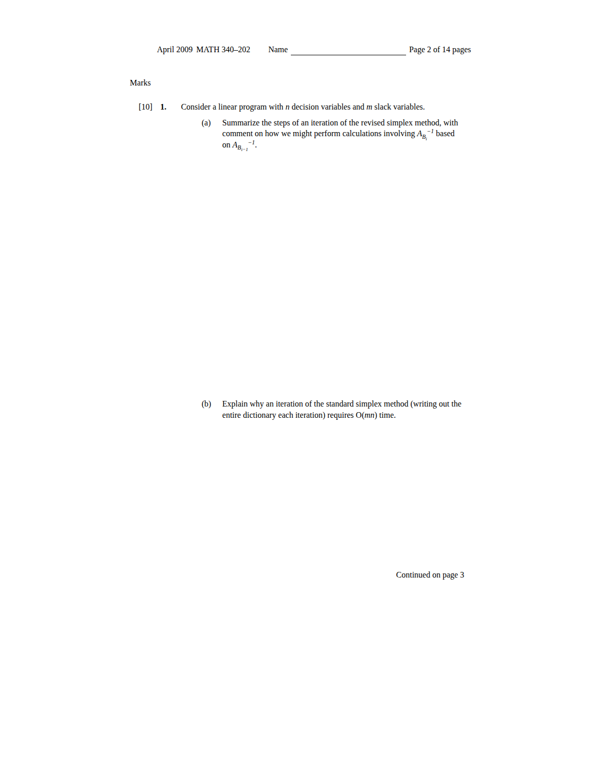April 2009 MATH 340–202 Name Page 2 of 14 pages
Marks
[10]
1.
Consider a linear program with n decision variables and m slack variables.
(a)
Summarize the steps of an iteration of the revised simplex method, with comment on how we might perform calculations involving ABi−1 based on ABi−1−1.
(b)
Explain why an iteration of the standard simplex method (writing out the entire dictionary each iteration) requires O(mn) time.
Continued on page 3